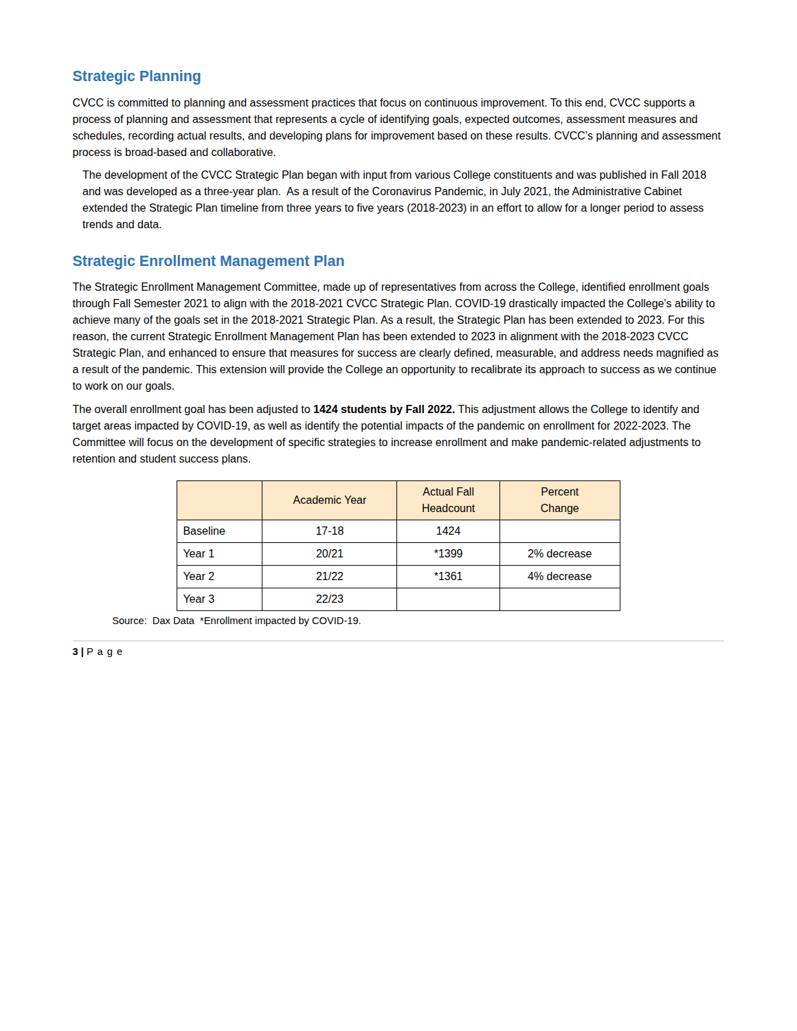Strategic Planning
CVCC is committed to planning and assessment practices that focus on continuous improvement. To this end, CVCC supports a process of planning and assessment that represents a cycle of identifying goals, expected outcomes, assessment measures and schedules, recording actual results, and developing plans for improvement based on these results. CVCC’s planning and assessment process is broad-based and collaborative.
The development of the CVCC Strategic Plan began with input from various College constituents and was published in Fall 2018 and was developed as a three-year plan. As a result of the Coronavirus Pandemic, in July 2021, the Administrative Cabinet extended the Strategic Plan timeline from three years to five years (2018-2023) in an effort to allow for a longer period to assess trends and data.
Strategic Enrollment Management Plan
The Strategic Enrollment Management Committee, made up of representatives from across the College, identified enrollment goals through Fall Semester 2021 to align with the 2018-2021 CVCC Strategic Plan. COVID-19 drastically impacted the College's ability to achieve many of the goals set in the 2018-2021 Strategic Plan. As a result, the Strategic Plan has been extended to 2023. For this reason, the current Strategic Enrollment Management Plan has been extended to 2023 in alignment with the 2018-2023 CVCC Strategic Plan, and enhanced to ensure that measures for success are clearly defined, measurable, and address needs magnified as a result of the pandemic. This extension will provide the College an opportunity to recalibrate its approach to success as we continue to work on our goals.
The overall enrollment goal has been adjusted to 1424 students by Fall 2022. This adjustment allows the College to identify and target areas impacted by COVID-19, as well as identify the potential impacts of the pandemic on enrollment for 2022-2023. The Committee will focus on the development of specific strategies to increase enrollment and make pandemic-related adjustments to retention and student success plans.
| | Academic Year | Actual Fall Headcount | Percent Change |
| --- | --- | --- | --- |
| Baseline | 17-18 | 1424 | |
| Year 1 | 20/21 | *1399 | 2% decrease |
| Year 2 | 21/22 | *1361 | 4% decrease |
| Year 3 | 22/23 | | |
Source: Dax Data *Enrollment impacted by COVID-19.
3 | P a g e